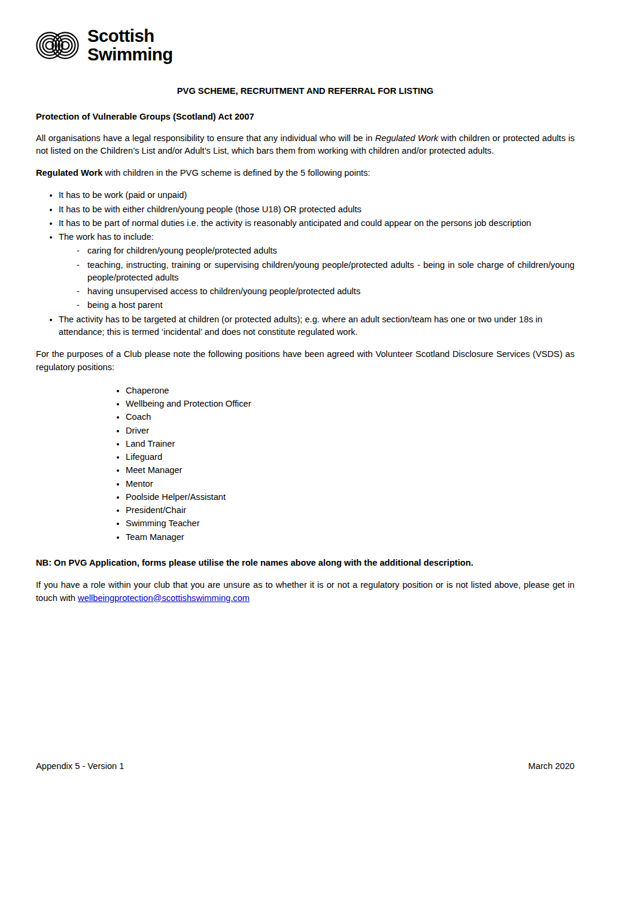Scottish
Swimming
PVG Scheme, Recruitment and Referral for Listing
Protection of Vulnerable Groups (Scotland) Act 2007
All organisations have a legal responsibility to ensure that any individual who will be in Regulated Work with children or protected adults is not listed on the Children’s List and/or Adult’s List, which bars them from working with children and/or protected adults.
Regulated Work with children in the PVG scheme is defined by the 5 following points:
It has to be work (paid or unpaid)
It has to be with either children/young people (those U18) OR protected adults
It has to be part of normal duties i.e. the activity is reasonably anticipated and could appear on the persons job description
The work has to include:
caring for children/young people/protected adults
teaching, instructing, training or supervising children/young people/protected adults - being in sole charge of children/young people/protected adults
having unsupervised access to children/young people/protected adults
being a host parent
The activity has to be targeted at children (or protected adults); e.g. where an adult section/team has one or two under 18s in attendance; this is termed ‘incidental’ and does not constitute regulated work.
For the purposes of a Club please note the following positions have been agreed with Volunteer Scotland Disclosure Services (VSDS) as regulatory positions:
Chaperone
Wellbeing and Protection Officer
Coach
Driver
Land Trainer
Lifeguard
Meet Manager
Mentor
Poolside Helper/Assistant
President/Chair
Swimming Teacher
Team Manager
NB: On PVG Application, forms please utilise the role names above along with the additional description.
If you have a role within your club that you are unsure as to whether it is or not a regulatory position or is not listed above, please get in touch with wellbeingprotection@scottishswimming.com
Appendix 5 - Version 1 March 2020